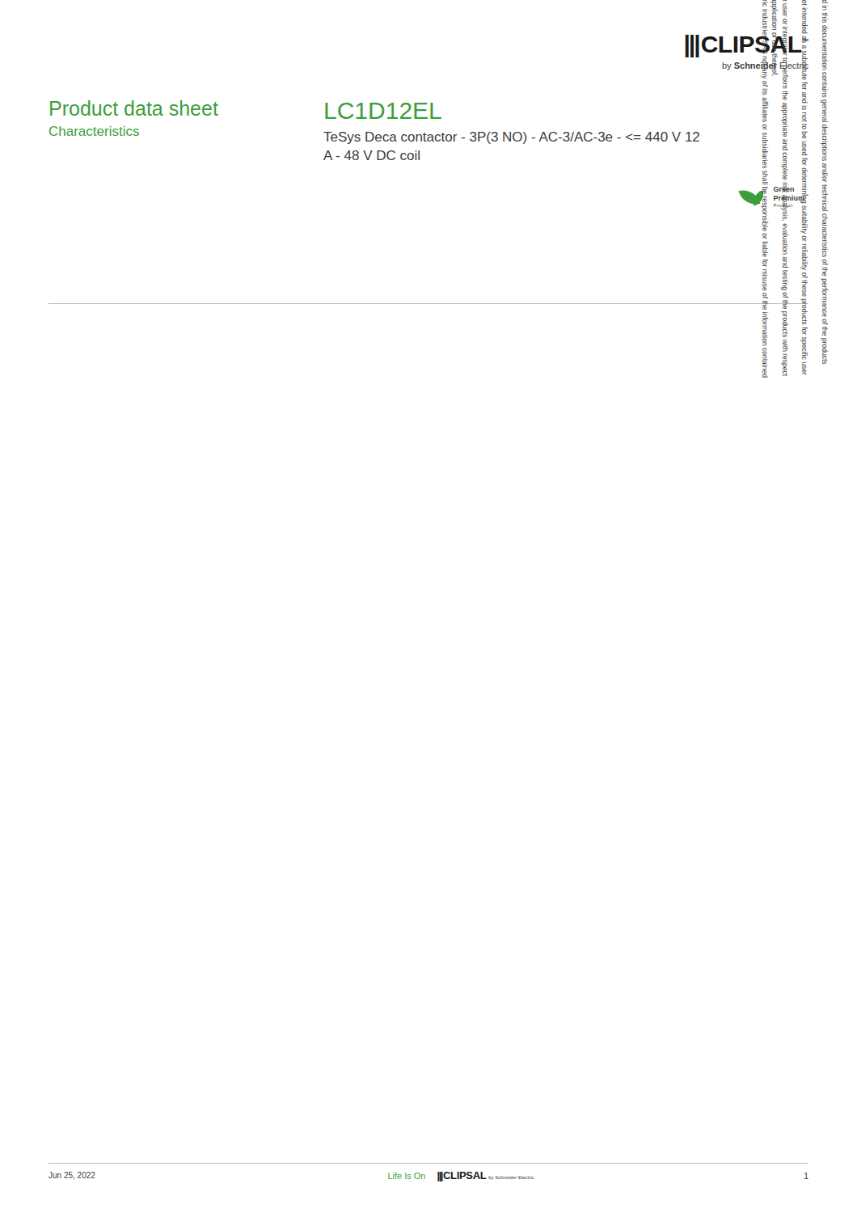|||CLIPSAL™
by Schneider Electric
Product data sheet
Characteristics
LC1D12EL
TeSys Deca contactor - 3P(3 NO) - AC-3/AC-3e - <= 440 V 12 A - 48 V DC coil
Green
Premium™
Product
The information provided in this documentation contains general descriptions and/or technical characteristics of the performance of the products contained herein.
This documentation is not intended as a substitute for and is not to be used for determining suitability or reliability of these products for specific user applications.
It is the duty of any such user or integrator to perform the appropriate and complete risk analysis, evaluation and testing of the products with respect to the relevant specific application or use thereof.
Neither Schneider Electric Industries SAS nor any of its affiliates or subsidiaries shall be responsible or liable for misuse of the information contained herein.
Jun 25, 2022
Life Is On |||CLIPSAL by Schneider Electric
1